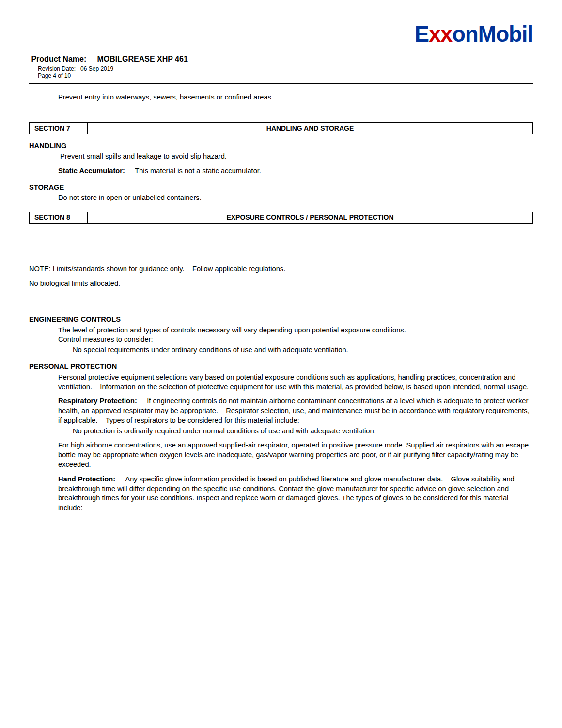Exx onMobil
Product Name: MOBILGREASE XHP 461
Revision Date: 06 Sep 2019
Page 4 of 10
Prevent entry into waterways, sewers, basements or confined areas.
SECTION 7
HANDLING AND STORAGE
HANDLING
Prevent small spills and leakage to avoid slip hazard.
Static Accumulator: This material is not a static accumulator.
STORAGE
Do not store in open or unlabelled containers.
SECTION 8
EXPOSURE CONTROLS / PERSONAL PROTECTION
NOTE: Limits/standards shown for guidance only. Follow applicable regulations.
No biological limits allocated.
ENGINEERING CONTROLS
The level of protection and types of controls necessary will vary depending upon potential exposure conditions.
Control measures to consider:
No special requirements under ordinary conditions of use and with adequate ventilation.
PERSONAL PROTECTION
Personal protective equipment selections vary based on potential exposure conditions such as applications, handling practices, concentration and ventilation. Information on the selection of protective equipment for use with this material, as provided below, is based upon intended, normal usage.
Respiratory Protection: If engineering controls do not maintain airborne contaminant concentrations at a level which is adequate to protect worker health, an approved respirator may be appropriate. Respirator selection, use, and maintenance must be in accordance with regulatory requirements, if applicable. Types of respirators to be considered for this material include:
No protection is ordinarily required under normal conditions of use and with adequate ventilation.
For high airborne concentrations, use an approved supplied-air respirator, operated in positive pressure mode. Supplied air respirators with an escape bottle may be appropriate when oxygen levels are inadequate, gas/vapor warning properties are poor, or if air purifying filter capacity/rating may be exceeded.
Hand Protection: Any specific glove information provided is based on published literature and glove manufacturer data. Glove suitability and breakthrough time will differ depending on the specific use conditions. Contact the glove manufacturer for specific advice on glove selection and breakthrough times for your use conditions. Inspect and replace worn or damaged gloves. The types of gloves to be considered for this material include: